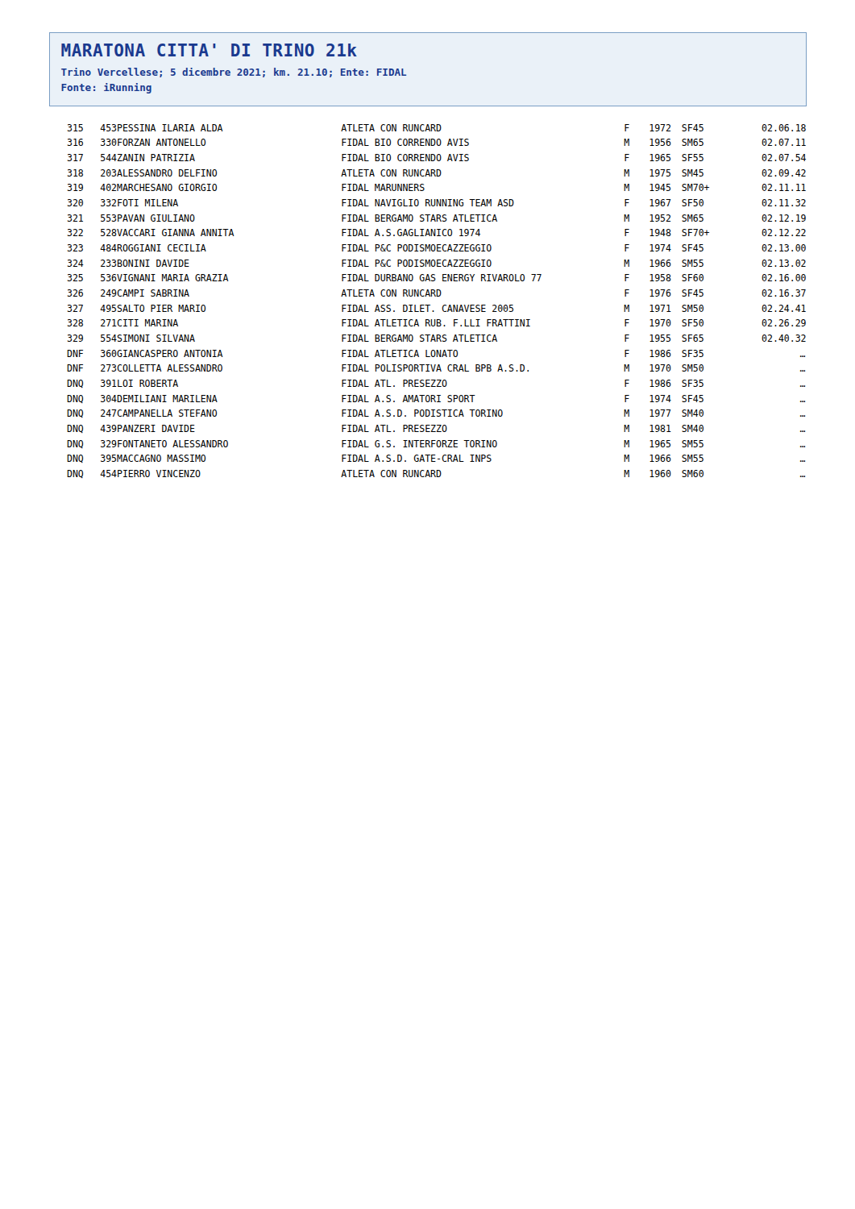MARATONA CITTA' DI TRINO 21k
Trino Vercellese; 5 dicembre 2021; km. 21.10; Ente: FIDAL
Fonte: iRunning
| 315 | 453 | PESSINA ILARIA ALDA | ATLETA CON RUNCARD | F | 1972 | SF45 | 02.06.18 |
| 316 | 330 | FORZAN ANTONELLO | FIDAL BIO CORRENDO AVIS | M | 1956 | SM65 | 02.07.11 |
| 317 | 544 | ZANIN PATRIZIA | FIDAL BIO CORRENDO AVIS | F | 1965 | SF55 | 02.07.54 |
| 318 | 203 | ALESSANDRO DELFINO | ATLETA CON RUNCARD | M | 1975 | SM45 | 02.09.42 |
| 319 | 402 | MARCHESANO GIORGIO | FIDAL MARUNNERS | M | 1945 | SM70+ | 02.11.11 |
| 320 | 332 | FOTI MILENA | FIDAL NAVIGLIO RUNNING TEAM ASD | F | 1967 | SF50 | 02.11.32 |
| 321 | 553 | PAVAN GIULIANO | FIDAL BERGAMO STARS ATLETICA | M | 1952 | SM65 | 02.12.19 |
| 322 | 528 | VACCARI GIANNA ANNITA | FIDAL A.S.GAGLIANICO 1974 | F | 1948 | SF70+ | 02.12.22 |
| 323 | 484 | ROGGIANI CECILIA | FIDAL P&C PODISMOECAZZEGGIO | F | 1974 | SF45 | 02.13.00 |
| 324 | 233 | BONINI DAVIDE | FIDAL P&C PODISMOECAZZEGGIO | M | 1966 | SM55 | 02.13.02 |
| 325 | 536 | VIGNANI MARIA GRAZIA | FIDAL DURBANO GAS ENERGY RIVAROLO 77 | F | 1958 | SF60 | 02.16.00 |
| 326 | 249 | CAMPI SABRINA | ATLETA CON RUNCARD | F | 1976 | SF45 | 02.16.37 |
| 327 | 495 | SALTO PIER MARIO | FIDAL ASS. DILET. CANAVESE 2005 | M | 1971 | SM50 | 02.24.41 |
| 328 | 271 | CITI MARINA | FIDAL ATLETICA RUB. F.LLI FRATTINI | F | 1970 | SF50 | 02.26.29 |
| 329 | 554 | SIMONI SILVANA | FIDAL BERGAMO STARS ATLETICA | F | 1955 | SF65 | 02.40.32 |
| DNF | 360 | GIANCASPERO ANTONIA | FIDAL ATLETICA LONATO | F | 1986 | SF35 | … |
| DNF | 273 | COLLETTA ALESSANDRO | FIDAL POLISPORTIVA CRAL BPB A.S.D. | M | 1970 | SM50 | … |
| DNQ | 391 | LOI ROBERTA | FIDAL ATL. PRESEZZO | F | 1986 | SF35 | … |
| DNQ | 304 | DEMILIANI MARILENA | FIDAL A.S. AMATORI SPORT | F | 1974 | SF45 | … |
| DNQ | 247 | CAMPANELLA STEFANO | FIDAL A.S.D. PODISTICA TORINO | M | 1977 | SM40 | … |
| DNQ | 439 | PANZERI DAVIDE | FIDAL ATL. PRESEZZO | M | 1981 | SM40 | … |
| DNQ | 329 | FONTANETO ALESSANDRO | FIDAL G.S. INTERFORZE TORINO | M | 1965 | SM55 | … |
| DNQ | 395 | MACCAGNO MASSIMO | FIDAL A.S.D. GATE-CRAL INPS | M | 1966 | SM55 | … |
| DNQ | 454 | PIERRO VINCENZO | ATLETA CON RUNCARD | M | 1960 | SM60 | … |